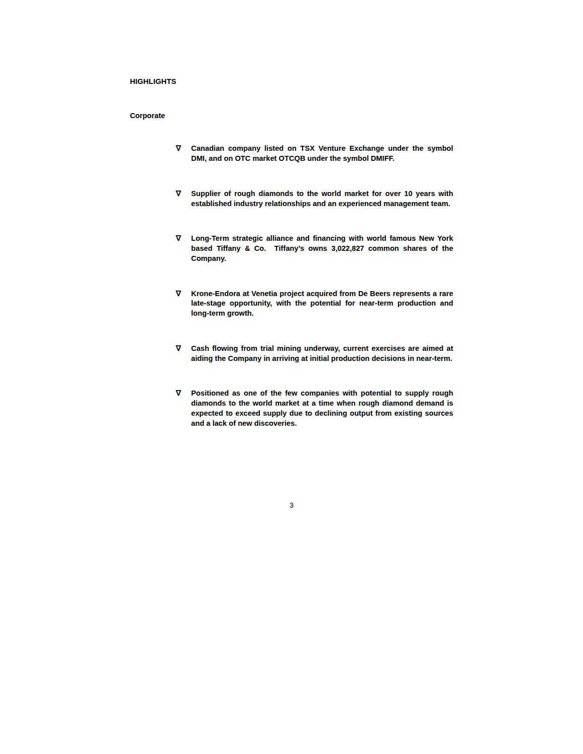HIGHLIGHTS
Corporate
Canadian company listed on TSX Venture Exchange under the symbol DMI, and on OTC market OTCQB under the symbol DMIFF.
Supplier of rough diamonds to the world market for over 10 years with established industry relationships and an experienced management team.
Long-Term strategic alliance and financing with world famous New York based Tiffany & Co. Tiffany’s owns 3,022,827 common shares of the Company.
Krone-Endora at Venetia project acquired from De Beers represents a rare late-stage opportunity, with the potential for near-term production and long-term growth.
Cash flowing from trial mining underway, current exercises are aimed at aiding the Company in arriving at initial production decisions in near-term.
Positioned as one of the few companies with potential to supply rough diamonds to the world market at a time when rough diamond demand is expected to exceed supply due to declining output from existing sources and a lack of new discoveries.
3